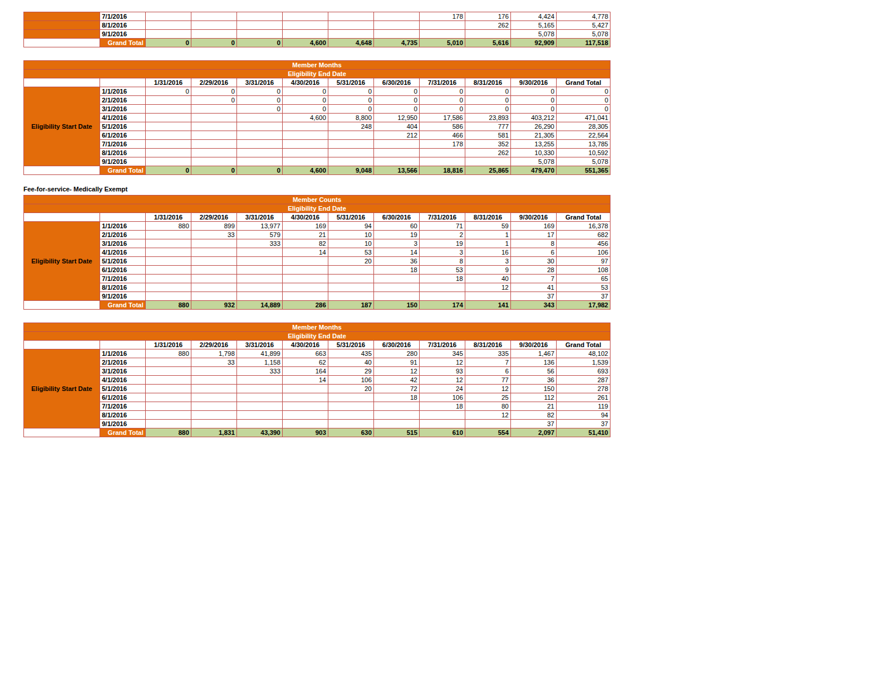| | 7/1/2016 | | | | | | | 178 | 176 | 4,424 | 4,778 |
| | 8/1/2016 | | | | | | | | 262 | 5,165 | 5,427 |
| | 9/1/2016 | | | | | | | | | 5,078 | 5,078 |
| | Grand Total | 0 | 0 | 0 | 4,600 | 4,648 | 4,735 | 5,010 | 5,616 | 92,909 | 117,518 |
| Member Months |
| Eligibility End Date |
| | | 1/31/2016 | 2/29/2016 | 3/31/2016 | 4/30/2016 | 5/31/2016 | 6/30/2016 | 7/31/2016 | 8/31/2016 | 9/30/2016 | Grand Total |
| Eligibility Start Date | 1/1/2016 | 0 | 0 | 0 | 0 | 0 | 0 | 0 | 0 | 0 | 0 |
| 2/1/2016 | | 0 | 0 | 0 | 0 | 0 | 0 | 0 | 0 | 0 |
| 3/1/2016 | | | 0 | 0 | 0 | 0 | 0 | 0 | 0 | 0 |
| 4/1/2016 | | | | 4,600 | 8,800 | 12,950 | 17,586 | 23,893 | 403,212 | 471,041 |
| 5/1/2016 | | | | | 248 | 404 | 586 | 777 | 26,290 | 28,305 |
| 6/1/2016 | | | | | | 212 | 466 | 581 | 21,305 | 22,564 |
| 7/1/2016 | | | | | | | 178 | 352 | 13,255 | 13,785 |
| 8/1/2016 | | | | | | | | 262 | 10,330 | 10,592 |
| 9/1/2016 | | | | | | | | | 5,078 | 5,078 |
| | Grand Total | 0 | 0 | 0 | 4,600 | 9,048 | 13,566 | 18,816 | 25,865 | 479,470 | 551,365 |
Fee-for-service- Medically Exempt
| Member Counts |
| Eligibility End Date |
| | | 1/31/2016 | 2/29/2016 | 3/31/2016 | 4/30/2016 | 5/31/2016 | 6/30/2016 | 7/31/2016 | 8/31/2016 | 9/30/2016 | Grand Total |
| Eligibility Start Date | 1/1/2016 | 880 | 899 | 13,977 | 169 | 94 | 60 | 71 | 59 | 169 | 16,378 |
| 2/1/2016 | | 33 | 579 | 21 | 10 | 19 | 2 | 1 | 17 | 682 |
| 3/1/2016 | | | 333 | 82 | 10 | 3 | 19 | 1 | 8 | 456 |
| 4/1/2016 | | | | 14 | 53 | 14 | 3 | 16 | 6 | 106 |
| 5/1/2016 | | | | | 20 | 36 | 8 | 3 | 30 | 97 |
| 6/1/2016 | | | | | | 18 | 53 | 9 | 28 | 108 |
| 7/1/2016 | | | | | | | 18 | 40 | 7 | 65 |
| 8/1/2016 | | | | | | | | 12 | 41 | 53 |
| 9/1/2016 | | | | | | | | | 37 | 37 |
| | Grand Total | 880 | 932 | 14,889 | 286 | 187 | 150 | 174 | 141 | 343 | 17,982 |
| Member Months |
| Eligibility End Date |
| | | 1/31/2016 | 2/29/2016 | 3/31/2016 | 4/30/2016 | 5/31/2016 | 6/30/2016 | 7/31/2016 | 8/31/2016 | 9/30/2016 | Grand Total |
| Eligibility Start Date | 1/1/2016 | 880 | 1,798 | 41,899 | 663 | 435 | 280 | 345 | 335 | 1,467 | 48,102 |
| 2/1/2016 | | 33 | 1,158 | 62 | 40 | 91 | 12 | 7 | 136 | 1,539 |
| 3/1/2016 | | | 333 | 164 | 29 | 12 | 93 | 6 | 56 | 693 |
| 4/1/2016 | | | | 14 | 106 | 42 | 12 | 77 | 36 | 287 |
| 5/1/2016 | | | | | 20 | 72 | 24 | 12 | 150 | 278 |
| 6/1/2016 | | | | | | 18 | 106 | 25 | 112 | 261 |
| 7/1/2016 | | | | | | | 18 | 80 | 21 | 119 |
| 8/1/2016 | | | | | | | | 12 | 82 | 94 |
| 9/1/2016 | | | | | | | | | 37 | 37 |
| | Grand Total | 880 | 1,831 | 43,390 | 903 | 630 | 515 | 610 | 554 | 2,097 | 51,410 |